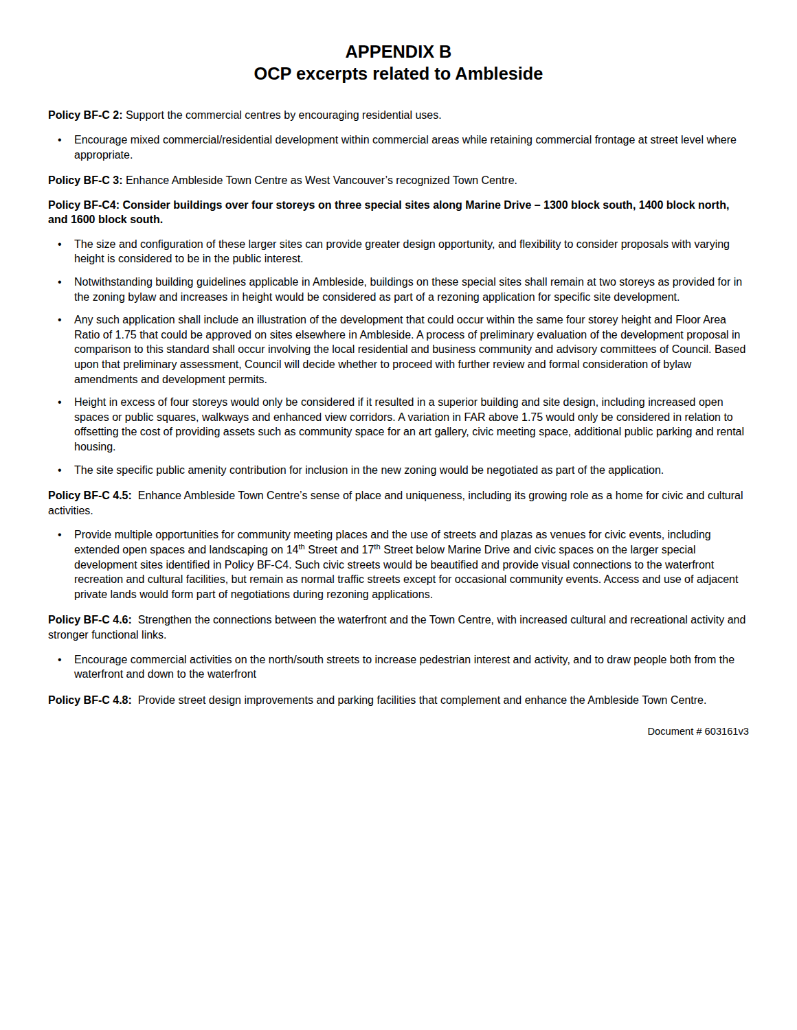APPENDIX B
OCP excerpts related to Ambleside
Policy BF-C 2: Support the commercial centres by encouraging residential uses.
Encourage mixed commercial/residential development within commercial areas while retaining commercial frontage at street level where appropriate.
Policy BF-C 3: Enhance Ambleside Town Centre as West Vancouver’s recognized Town Centre.
Policy BF-C4: Consider buildings over four storeys on three special sites along Marine Drive – 1300 block south, 1400 block north, and 1600 block south.
The size and configuration of these larger sites can provide greater design opportunity, and flexibility to consider proposals with varying height is considered to be in the public interest.
Notwithstanding building guidelines applicable in Ambleside, buildings on these special sites shall remain at two storeys as provided for in the zoning bylaw and increases in height would be considered as part of a rezoning application for specific site development.
Any such application shall include an illustration of the development that could occur within the same four storey height and Floor Area Ratio of 1.75 that could be approved on sites elsewhere in Ambleside. A process of preliminary evaluation of the development proposal in comparison to this standard shall occur involving the local residential and business community and advisory committees of Council. Based upon that preliminary assessment, Council will decide whether to proceed with further review and formal consideration of bylaw amendments and development permits.
Height in excess of four storeys would only be considered if it resulted in a superior building and site design, including increased open spaces or public squares, walkways and enhanced view corridors. A variation in FAR above 1.75 would only be considered in relation to offsetting the cost of providing assets such as community space for an art gallery, civic meeting space, additional public parking and rental housing.
The site specific public amenity contribution for inclusion in the new zoning would be negotiated as part of the application.
Policy BF-C 4.5: Enhance Ambleside Town Centre’s sense of place and uniqueness, including its growing role as a home for civic and cultural activities.
Provide multiple opportunities for community meeting places and the use of streets and plazas as venues for civic events, including extended open spaces and landscaping on 14th Street and 17th Street below Marine Drive and civic spaces on the larger special development sites identified in Policy BF-C4. Such civic streets would be beautified and provide visual connections to the waterfront recreation and cultural facilities, but remain as normal traffic streets except for occasional community events. Access and use of adjacent private lands would form part of negotiations during rezoning applications.
Policy BF-C 4.6: Strengthen the connections between the waterfront and the Town Centre, with increased cultural and recreational activity and stronger functional links.
Encourage commercial activities on the north/south streets to increase pedestrian interest and activity, and to draw people both from the waterfront and down to the waterfront
Policy BF-C 4.8: Provide street design improvements and parking facilities that complement and enhance the Ambleside Town Centre.
Document # 603161v3